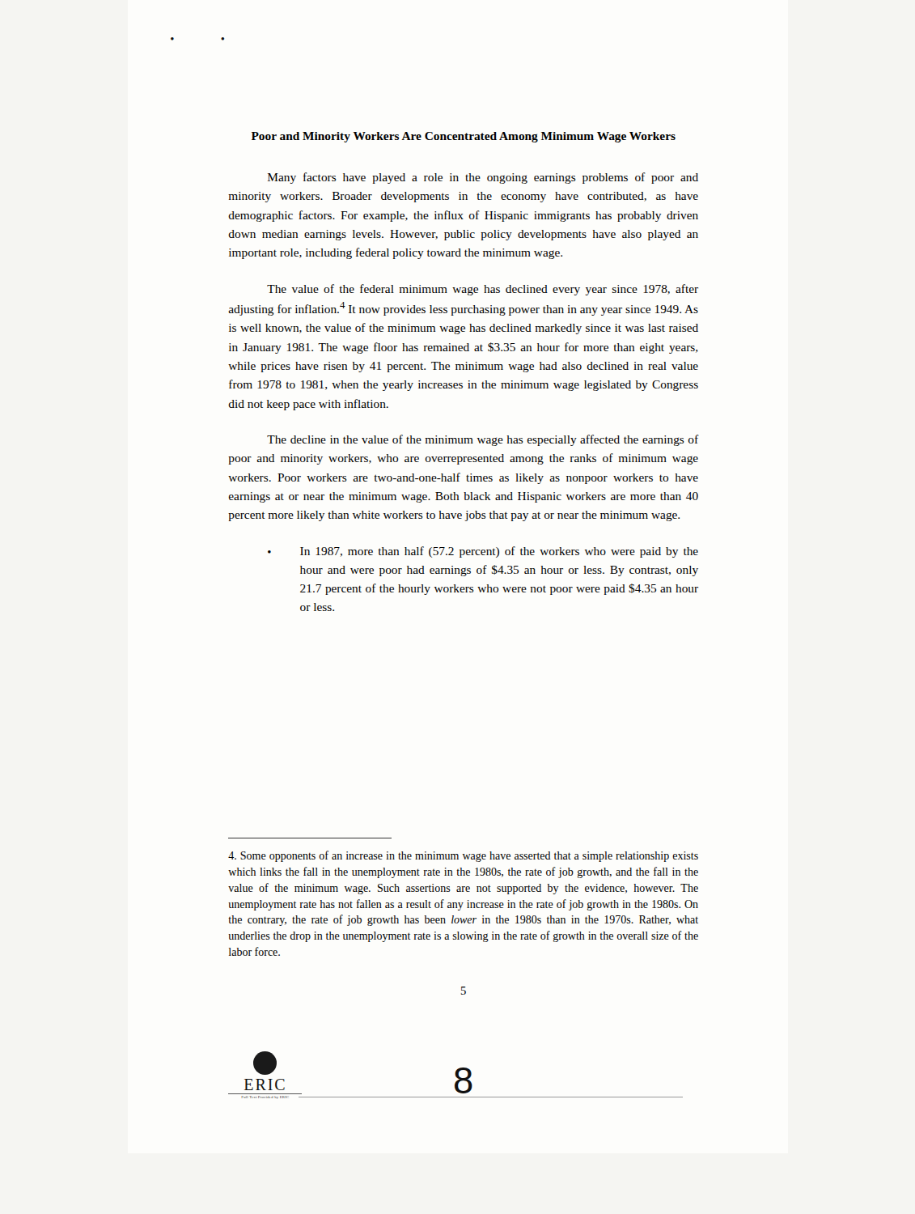• •
Poor and Minority Workers Are Concentrated Among Minimum Wage Workers
Many factors have played a role in the ongoing earnings problems of poor and minority workers. Broader developments in the economy have contributed, as have demographic factors. For example, the influx of Hispanic immigrants has probably driven down median earnings levels. However, public policy developments have also played an important role, including federal policy toward the minimum wage.
The value of the federal minimum wage has declined every year since 1978, after adjusting for inflation.4 It now provides less purchasing power than in any year since 1949. As is well known, the value of the minimum wage has declined markedly since it was last raised in January 1981. The wage floor has remained at $3.35 an hour for more than eight years, while prices have risen by 41 percent. The minimum wage had also declined in real value from 1978 to 1981, when the yearly increases in the minimum wage legislated by Congress did not keep pace with inflation.
The decline in the value of the minimum wage has especially affected the earnings of poor and minority workers, who are overrepresented among the ranks of minimum wage workers. Poor workers are two-and-one-half times as likely as nonpoor workers to have earnings at or near the minimum wage. Both black and Hispanic workers are more than 40 percent more likely than white workers to have jobs that pay at or near the minimum wage.
•
In 1987, more than half (57.2 percent) of the workers who were paid by the hour and were poor had earnings of $4.35 an hour or less. By contrast, only 21.7 percent of the hourly workers who were not poor were paid $4.35 an hour or less.
4. Some opponents of an increase in the minimum wage have asserted that a simple relationship exists which links the fall in the unemployment rate in the 1980s, the rate of job growth, and the fall in the value of the minimum wage. Such assertions are not supported by the evidence, however. The unemployment rate has not fallen as a result of any increase in the rate of job growth in the 1980s. On the contrary, the rate of job growth has been lower in the 1980s than in the 1970s. Rather, what underlies the drop in the unemployment rate is a slowing in the rate of growth in the overall size of the labor force.
5
ERIC
Full Text Provided by ERIC
8